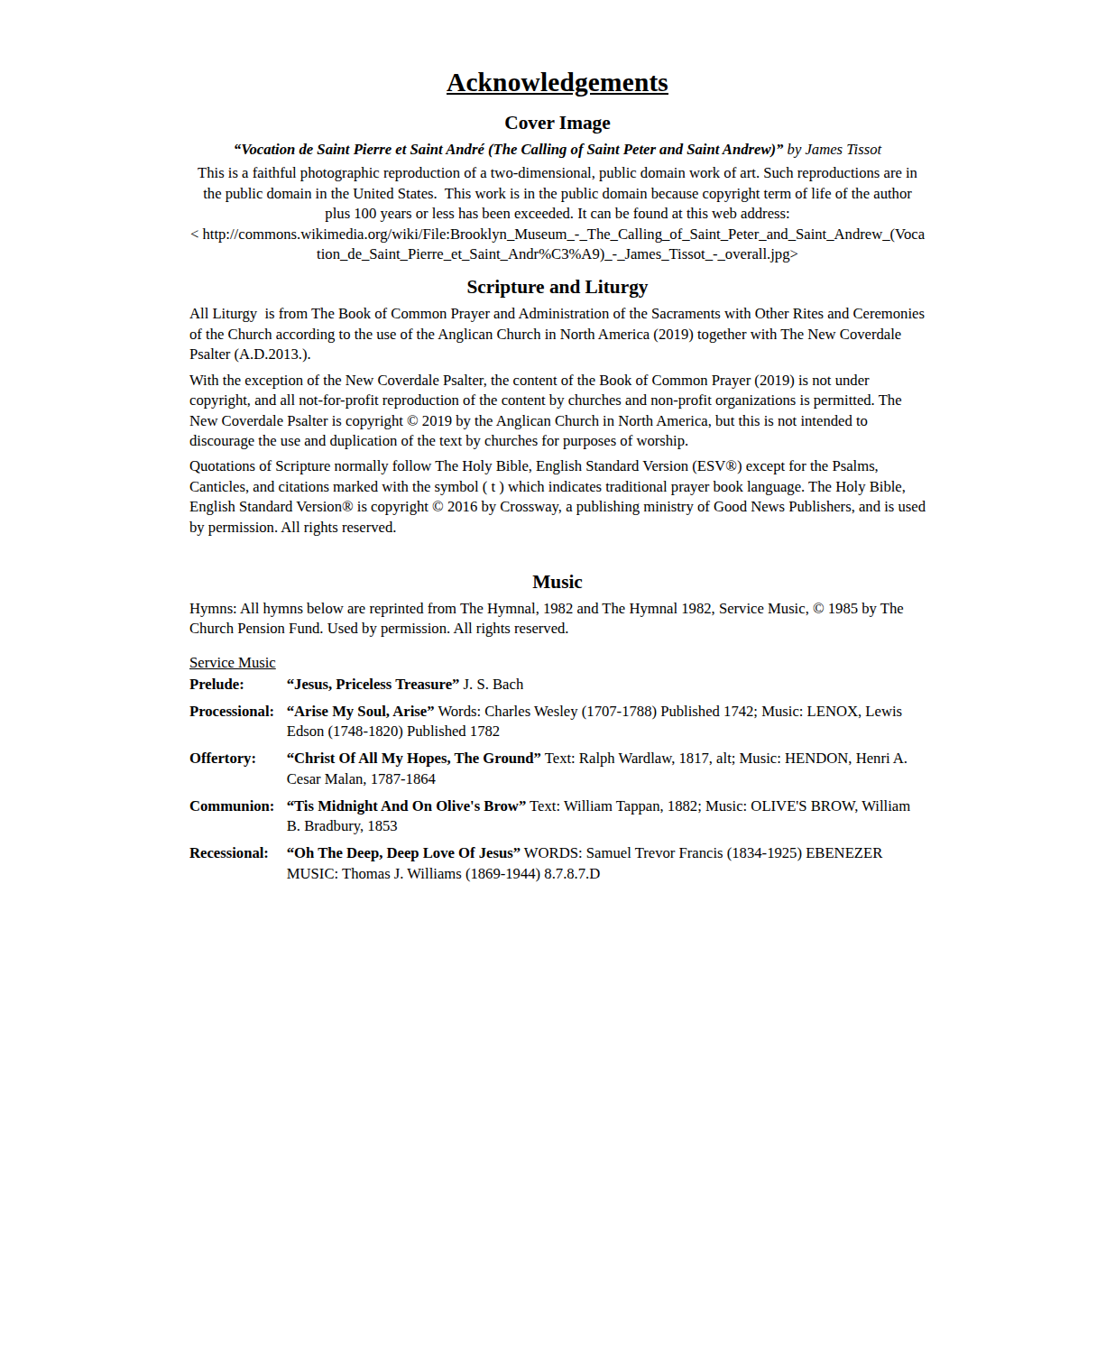Acknowledgements
Cover Image
“Vocation de Saint Pierre et Saint André (The Calling of Saint Peter and Saint Andrew)” by James Tissot
This is a faithful photographic reproduction of a two-dimensional, public domain work of art. Such reproductions are in the public domain in the United States. This work is in the public domain because copyright term of life of the author plus 100 years or less has been exceeded. It can be found at this web address:
< http://commons.wikimedia.org/wiki/File:Brooklyn_Museum_-_The_Calling_of_Saint_Peter_and_Saint_Andrew_(Vocation_de_Saint_Pierre_et_Saint_Andr%C3%A9)_-_James_Tissot_-_overall.jpg>
Scripture and Liturgy
All Liturgy is from The Book of Common Prayer and Administration of the Sacraments with Other Rites and Ceremonies of the Church according to the use of the Anglican Church in North America (2019) together with The New Coverdale Psalter (A.D.2013.).
With the exception of the New Coverdale Psalter, the content of the Book of Common Prayer (2019) is not under copyright, and all not-for-profit reproduction of the content by churches and non-profit organizations is permitted. The New Coverdale Psalter is copyright © 2019 by the Anglican Church in North America, but this is not intended to discourage the use and duplication of the text by churches for purposes of worship.
Quotations of Scripture normally follow The Holy Bible, English Standard Version (ESV®) except for the Psalms, Canticles, and citations marked with the symbol ( t ) which indicates traditional prayer book language. The Holy Bible, English Standard Version® is copyright © 2016 by Crossway, a publishing ministry of Good News Publishers, and is used by permission. All rights reserved.
Music
Hymns: All hymns below are reprinted from The Hymnal, 1982 and The Hymnal 1982, Service Music, © 1985 by The Church Pension Fund. Used by permission. All rights reserved.
Service Music
| Prelude: | “Jesus, Priceless Treasure” J. S. Bach |
| Processional: | “Arise My Soul, Arise” Words: Charles Wesley (1707-1788) Published 1742; Music: LENOX, Lewis Edson (1748-1820) Published 1782 |
| Offertory: | “Christ Of All My Hopes, The Ground” Text: Ralph Wardlaw, 1817, alt; Music: HENDON, Henri A. Cesar Malan, 1787-1864 |
| Communion: | “Tis Midnight And On Olive's Brow” Text: William Tappan, 1882; Music: OLIVE'S BROW, William B. Bradbury, 1853 |
| Recessional: | “Oh The Deep, Deep Love Of Jesus” WORDS: Samuel Trevor Francis (1834-1925) EBENEZER MUSIC: Thomas J. Williams (1869-1944) 8.7.8.7.D |